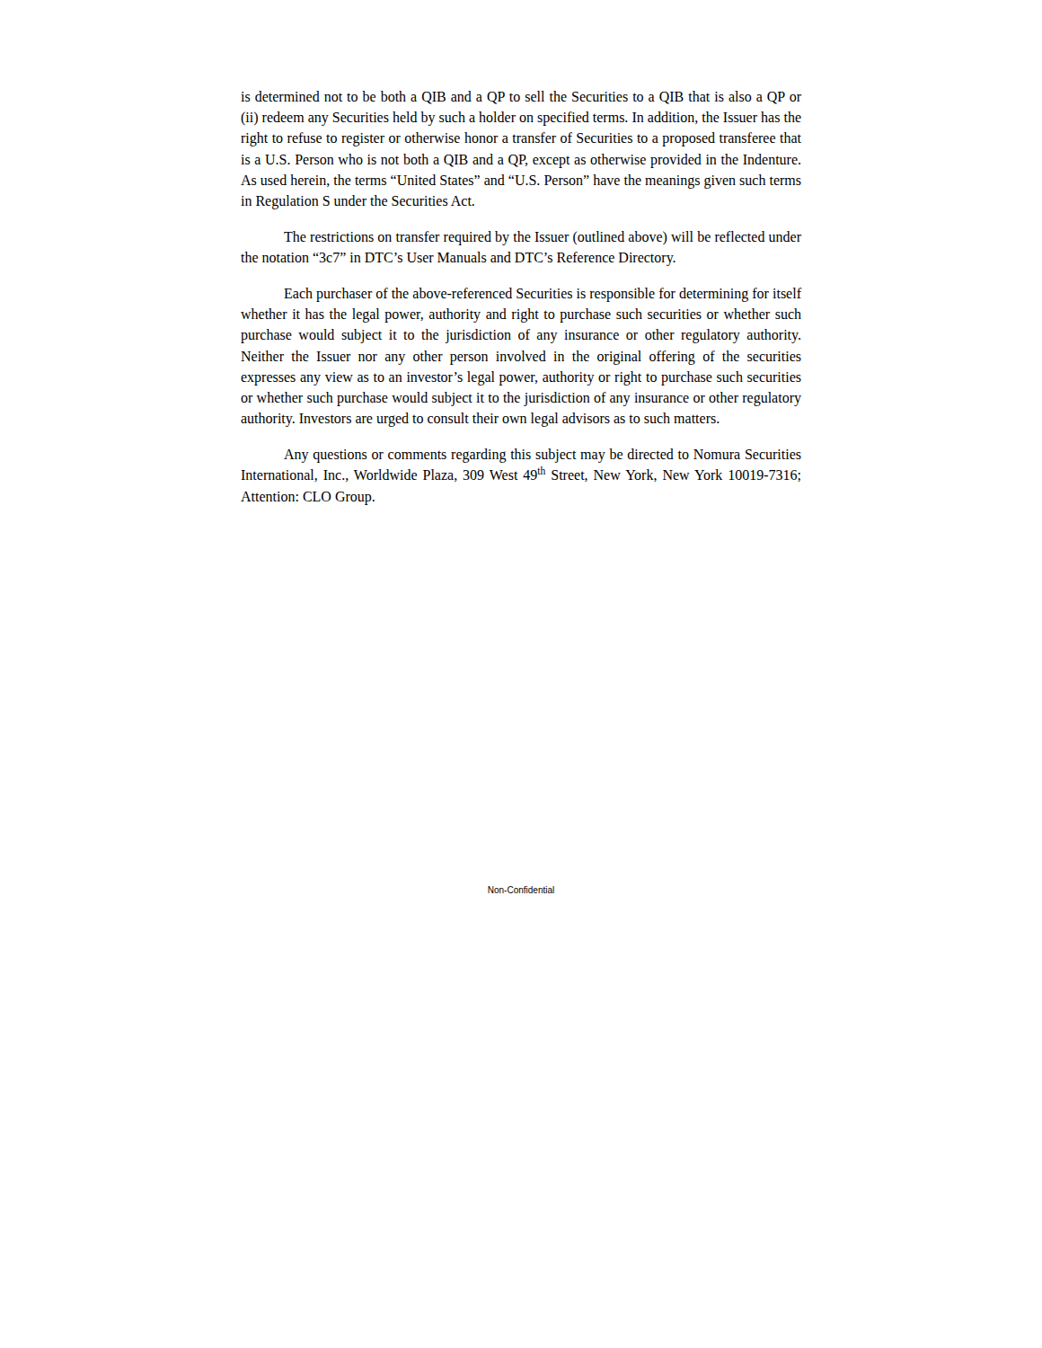is determined not to be both a QIB and a QP to sell the Securities to a QIB that is also a QP or (ii) redeem any Securities held by such a holder on specified terms. In addition, the Issuer has the right to refuse to register or otherwise honor a transfer of Securities to a proposed transferee that is a U.S. Person who is not both a QIB and a QP, except as otherwise provided in the Indenture. As used herein, the terms “United States” and “U.S. Person” have the meanings given such terms in Regulation S under the Securities Act.
The restrictions on transfer required by the Issuer (outlined above) will be reflected under the notation “3c7” in DTC’s User Manuals and DTC’s Reference Directory.
Each purchaser of the above-referenced Securities is responsible for determining for itself whether it has the legal power, authority and right to purchase such securities or whether such purchase would subject it to the jurisdiction of any insurance or other regulatory authority. Neither the Issuer nor any other person involved in the original offering of the securities expresses any view as to an investor’s legal power, authority or right to purchase such securities or whether such purchase would subject it to the jurisdiction of any insurance or other regulatory authority. Investors are urged to consult their own legal advisors as to such matters.
Any questions or comments regarding this subject may be directed to Nomura Securities International, Inc., Worldwide Plaza, 309 West 49th Street, New York, New York 10019-7316; Attention: CLO Group.
Non-Confidential